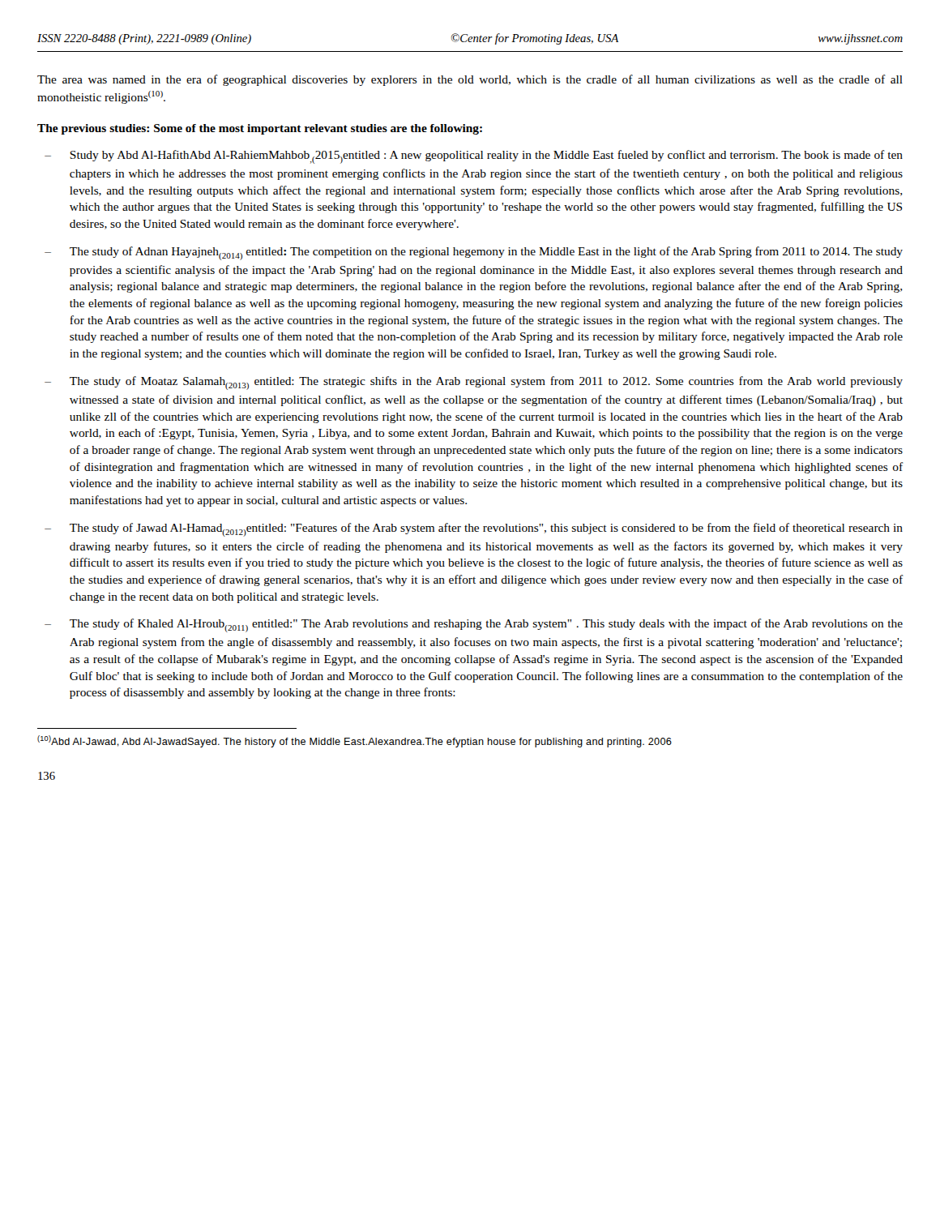ISSN 2220-8488 (Print), 2221-0989 (Online) ©Center for Promoting Ideas, USA www.ijhssnet.com
The area was named in the era of geographical discoveries by explorers in the old world, which is the cradle of all human civilizations as well as the cradle of all monotheistic religions(10).
The previous studies: Some of the most important relevant studies are the following:
Study by Abd Al-HafithAbd Al-RahiemMahbob,(2015)entitled : A new geopolitical reality in the Middle East fueled by conflict and terrorism. The book is made of ten chapters in which he addresses the most prominent emerging conflicts in the Arab region since the start of the twentieth century , on both the political and religious levels, and the resulting outputs which affect the regional and international system form; especially those conflicts which arose after the Arab Spring revolutions, which the author argues that the United States is seeking through this 'opportunity' to 'reshape the world so the other powers would stay fragmented, fulfilling the US desires, so the United Stated would remain as the dominant force everywhere'.
The study of Adnan Hayajneh(2014) entitled: The competition on the regional hegemony in the Middle East in the light of the Arab Spring from 2011 to 2014. The study provides a scientific analysis of the impact the 'Arab Spring' had on the regional dominance in the Middle East, it also explores several themes through research and analysis; regional balance and strategic map determiners, the regional balance in the region before the revolutions, regional balance after the end of the Arab Spring, the elements of regional balance as well as the upcoming regional homogeny, measuring the new regional system and analyzing the future of the new foreign policies for the Arab countries as well as the active countries in the regional system, the future of the strategic issues in the region what with the regional system changes. The study reached a number of results one of them noted that the non-completion of the Arab Spring and its recession by military force, negatively impacted the Arab role in the regional system; and the counties which will dominate the region will be confided to Israel, Iran, Turkey as well the growing Saudi role.
The study of Moataz Salamah(2013) entitled: The strategic shifts in the Arab regional system from 2011 to 2012. Some countries from the Arab world previously witnessed a state of division and internal political conflict, as well as the collapse or the segmentation of the country at different times (Lebanon/Somalia/Iraq) , but unlike zll of the countries which are experiencing revolutions right now, the scene of the current turmoil is located in the countries which lies in the heart of the Arab world, in each of :Egypt, Tunisia, Yemen, Syria , Libya, and to some extent Jordan, Bahrain and Kuwait, which points to the possibility that the region is on the verge of a broader range of change. The regional Arab system went through an unprecedented state which only puts the future of the region on line; there is a some indicators of disintegration and fragmentation which are witnessed in many of revolution countries , in the light of the new internal phenomena which highlighted scenes of violence and the inability to achieve internal stability as well as the inability to seize the historic moment which resulted in a comprehensive political change, but its manifestations had yet to appear in social, cultural and artistic aspects or values.
The study of Jawad Al-Hamad(2012)entitled: "Features of the Arab system after the revolutions", this subject is considered to be from the field of theoretical research in drawing nearby futures, so it enters the circle of reading the phenomena and its historical movements as well as the factors its governed by, which makes it very difficult to assert its results even if you tried to study the picture which you believe is the closest to the logic of future analysis, the theories of future science as well as the studies and experience of drawing general scenarios, that's why it is an effort and diligence which goes under review every now and then especially in the case of change in the recent data on both political and strategic levels.
The study of Khaled Al-Hroub(2011) entitled:" The Arab revolutions and reshaping the Arab system" . This study deals with the impact of the Arab revolutions on the Arab regional system from the angle of disassembly and reassembly, it also focuses on two main aspects, the first is a pivotal scattering 'moderation' and 'reluctance'; as a result of the collapse of Mubarak's regime in Egypt, and the oncoming collapse of Assad's regime in Syria. The second aspect is the ascension of the 'Expanded Gulf bloc' that is seeking to include both of Jordan and Morocco to the Gulf cooperation Council. The following lines are a consummation to the contemplation of the process of disassembly and assembly by looking at the change in three fronts:
(10)Abd Al-Jawad, Abd Al-JawadSayed. The history of the Middle East.Alexandrea.The efyptian house for publishing and printing. 2006
136